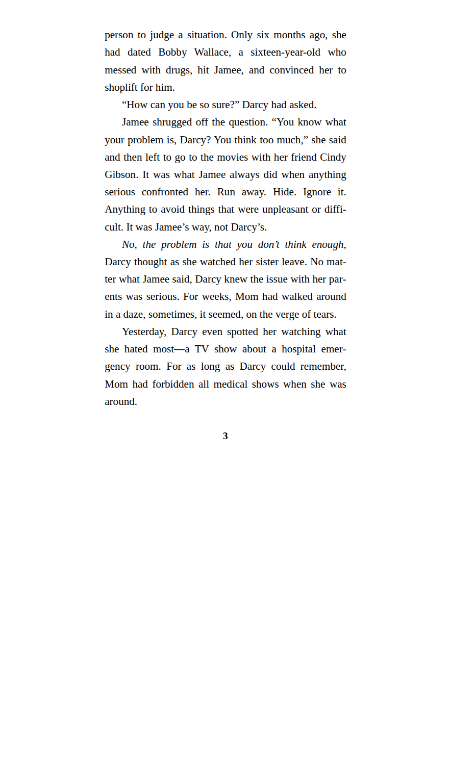person to judge a situation. Only six months ago, she had dated Bobby Wallace, a sixteen-year-old who messed with drugs, hit Jamee, and convinced her to shoplift for him.
“How can you be so sure?” Darcy had asked.
Jamee shrugged off the question. “You know what your problem is, Darcy? You think too much,” she said and then left to go to the movies with her friend Cindy Gibson. It was what Jamee always did when anything serious confronted her. Run away. Hide. Ignore it. Anything to avoid things that were unpleasant or difficult. It was Jamee’s way, not Darcy’s.
No, the problem is that you don’t think enough, Darcy thought as she watched her sister leave. No matter what Jamee said, Darcy knew the issue with her parents was serious. For weeks, Mom had walked around in a daze, sometimes, it seemed, on the verge of tears.
Yesterday, Darcy even spotted her watching what she hated most—a TV show about a hospital emergency room. For as long as Darcy could remember, Mom had forbidden all medical shows when she was around.
3